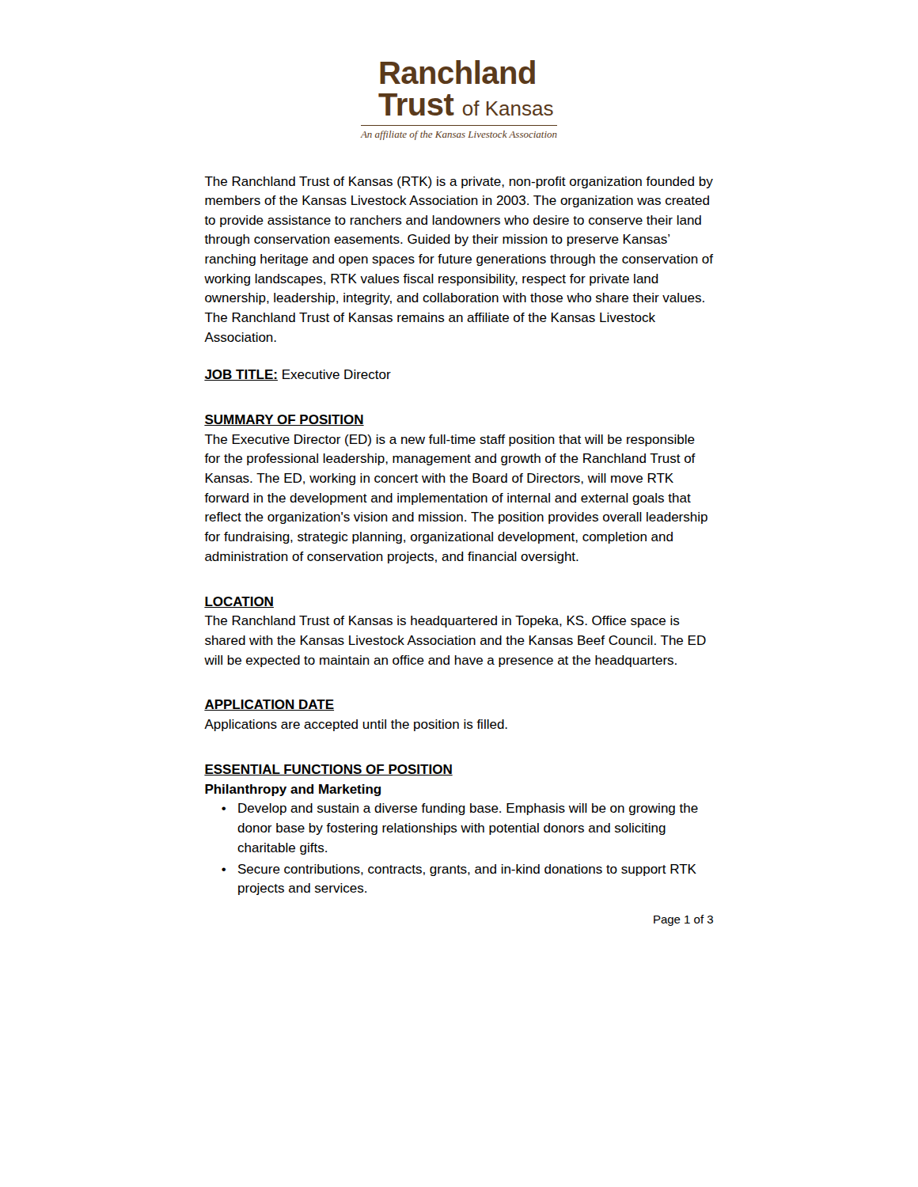Ranchland Trust of Kansas
An affiliate of the Kansas Livestock Association
The Ranchland Trust of Kansas (RTK) is a private, non-profit organization founded by members of the Kansas Livestock Association in 2003. The organization was created to provide assistance to ranchers and landowners who desire to conserve their land through conservation easements. Guided by their mission to preserve Kansas’ ranching heritage and open spaces for future generations through the conservation of working landscapes, RTK values fiscal responsibility, respect for private land ownership, leadership, integrity, and collaboration with those who share their values. The Ranchland Trust of Kansas remains an affiliate of the Kansas Livestock Association.
JOB TITLE: Executive Director
SUMMARY OF POSITION
The Executive Director (ED) is a new full-time staff position that will be responsible for the professional leadership, management and growth of the Ranchland Trust of Kansas. The ED, working in concert with the Board of Directors, will move RTK forward in the development and implementation of internal and external goals that reflect the organization's vision and mission. The position provides overall leadership for fundraising, strategic planning, organizational development, completion and administration of conservation projects, and financial oversight.
LOCATION
The Ranchland Trust of Kansas is headquartered in Topeka, KS. Office space is shared with the Kansas Livestock Association and the Kansas Beef Council. The ED will be expected to maintain an office and have a presence at the headquarters.
APPLICATION DATE
Applications are accepted until the position is filled.
ESSENTIAL FUNCTIONS OF POSITION
Philanthropy and Marketing
Develop and sustain a diverse funding base. Emphasis will be on growing the donor base by fostering relationships with potential donors and soliciting charitable gifts.
Secure contributions, contracts, grants, and in-kind donations to support RTK projects and services.
Page 1 of 3